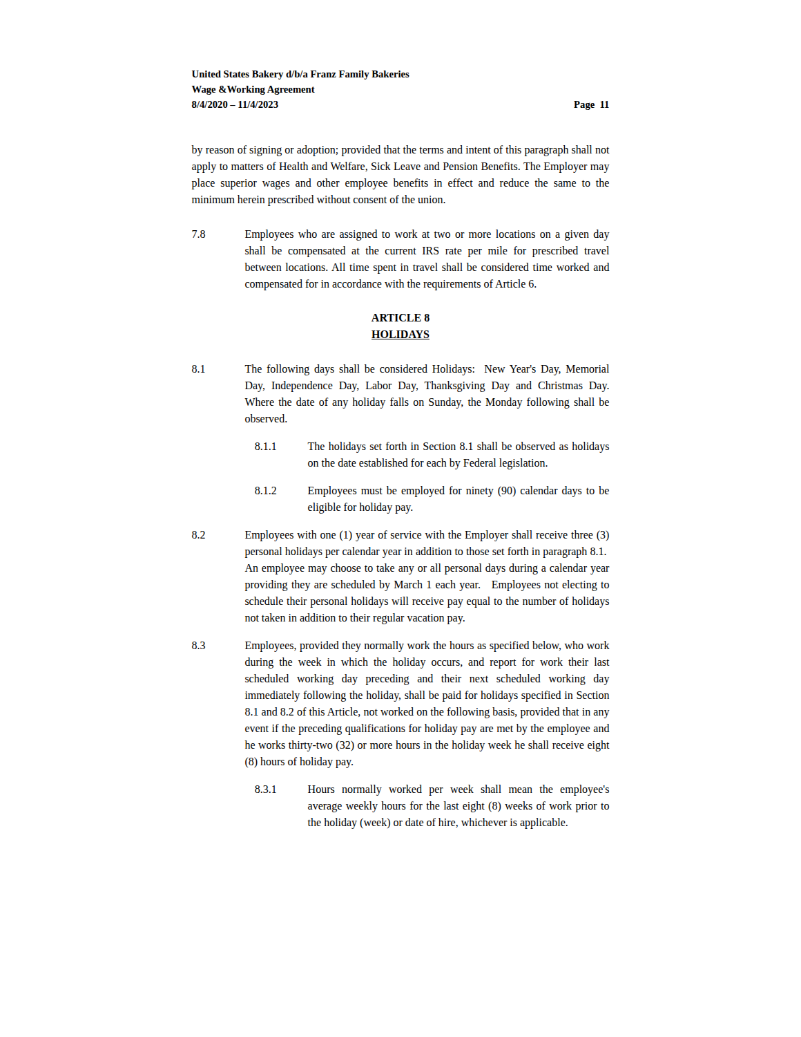United States Bakery d/b/a Franz Family Bakeries Wage &Working Agreement 8/4/2020 – 11/4/2023 Page 11
by reason of signing or adoption; provided that the terms and intent of this paragraph shall not apply to matters of Health and Welfare, Sick Leave and Pension Benefits. The Employer may place superior wages and other employee benefits in effect and reduce the same to the minimum herein prescribed without consent of the union.
7.8
Employees who are assigned to work at two or more locations on a given day shall be compensated at the current IRS rate per mile for prescribed travel between locations. All time spent in travel shall be considered time worked and compensated for in accordance with the requirements of Article 6.
ARTICLE 8
HOLIDAYS
8.1
The following days shall be considered Holidays: New Year's Day, Memorial Day, Independence Day, Labor Day, Thanksgiving Day and Christmas Day. Where the date of any holiday falls on Sunday, the Monday following shall be observed.
8.1.1
The holidays set forth in Section 8.1 shall be observed as holidays on the date established for each by Federal legislation.
8.1.2
Employees must be employed for ninety (90) calendar days to be eligible for holiday pay.
8.2
Employees with one (1) year of service with the Employer shall receive three (3) personal holidays per calendar year in addition to those set forth in paragraph 8.1. An employee may choose to take any or all personal days during a calendar year providing they are scheduled by March 1 each year. Employees not electing to schedule their personal holidays will receive pay equal to the number of holidays not taken in addition to their regular vacation pay.
8.3
Employees, provided they normally work the hours as specified below, who work during the week in which the holiday occurs, and report for work their last scheduled working day preceding and their next scheduled working day immediately following the holiday, shall be paid for holidays specified in Section 8.1 and 8.2 of this Article, not worked on the following basis, provided that in any event if the preceding qualifications for holiday pay are met by the employee and he works thirty-two (32) or more hours in the holiday week he shall receive eight (8) hours of holiday pay.
8.3.1
Hours normally worked per week shall mean the employee's average weekly hours for the last eight (8) weeks of work prior to the holiday (week) or date of hire, whichever is applicable.